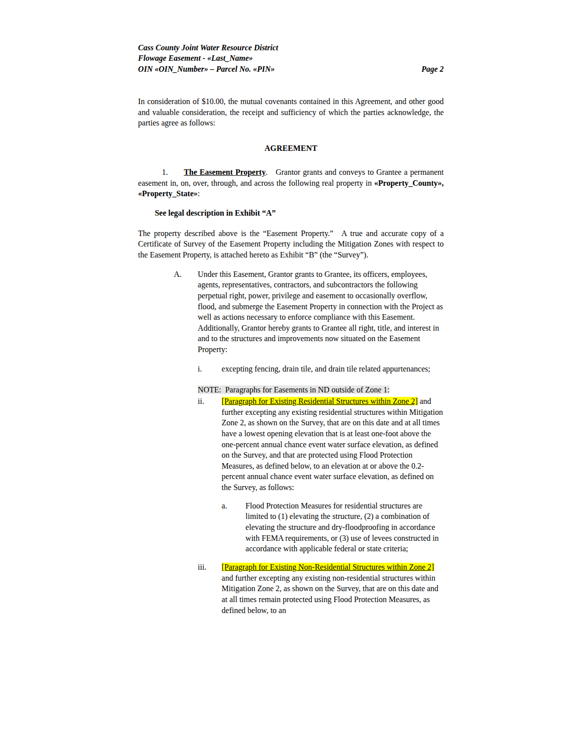Cass County Joint Water Resource District
Flowage Easement - «Last_Name»
OIN «OIN_Number» – Parcel No. «PIN»
Page 2
In consideration of $10.00, the mutual covenants contained in this Agreement, and other good and valuable consideration, the receipt and sufficiency of which the parties acknowledge, the parties agree as follows:
AGREEMENT
1.  The Easement Property. Grantor grants and conveys to Grantee a permanent easement in, on, over, through, and across the following real property in «Property_County», «Property_State»:
See legal description in Exhibit “A”
The property described above is the “Easement Property.” A true and accurate copy of a Certificate of Survey of the Easement Property including the Mitigation Zones with respect to the Easement Property, is attached hereto as Exhibit “B” (the “Survey”).
| A. | Under this Easement, Grantor grants to Grantee, its officers, employees, agents, representatives, contractors, and subcontractors the following perpetual right, power, privilege and easement to occasionally overflow, flood, and submerge the Easement Property in connection with the Project as well as actions necessary to enforce compliance with this Easement. Additionally, Grantor hereby grants to Grantee all right, title, and interest in and to the structures and improvements now situated on the Easement Property: |
| i. | excepting fencing, drain tile, and drain tile related appurtenances; |
NOTE: Paragraphs for Easements in ND outside of Zone 1:
| ii. | [Paragraph for Existing Residential Structures within Zone 2] and further excepting any existing residential structures within Mitigation Zone 2, as shown on the Survey, that are on this date and at all times have a lowest opening elevation that is at least one-foot above the one-percent annual chance event water surface elevation, as defined on the Survey, and that are protected using Flood Protection Measures, as defined below, to an elevation at or above the 0.2-percent annual chance event water surface elevation, as defined on the Survey, as follows: |
| a. | Flood Protection Measures for residential structures are limited to (1) elevating the structure, (2) a combination of elevating the structure and dry-floodproofing in accordance with FEMA requirements, or (3) use of levees constructed in accordance with applicable federal or state criteria; |
| iii. | [Paragraph for Existing Non-Residential Structures within Zone 2] and further excepting any existing non-residential structures within Mitigation Zone 2, as shown on the Survey, that are on this date and at all times remain protected using Flood Protection Measures, as defined below, to an |